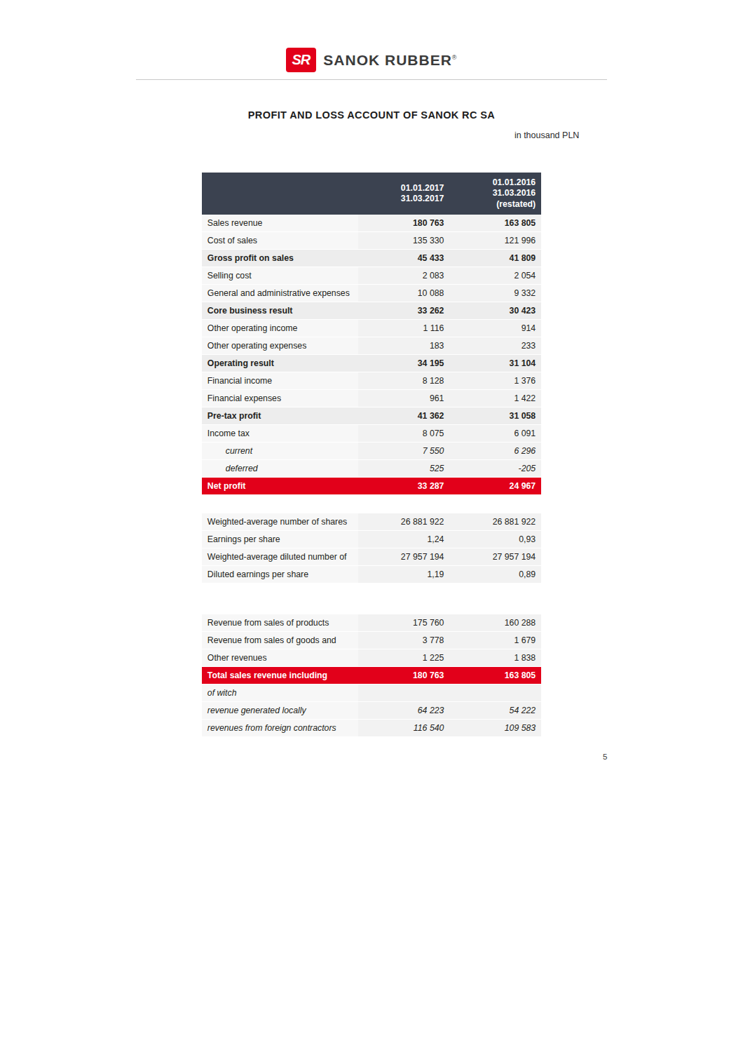SR SANOK RUBBER®
PROFIT AND LOSS ACCOUNT OF SANOK RC SA
in thousand PLN
| | 01.01.2017 31.03.2017 | 01.01.2016 31.03.2016 (restated) |
| --- | --- | --- |
| Sales revenue | 180 763 | 163 805 |
| Cost of sales | 135 330 | 121 996 |
| Gross profit on sales | 45 433 | 41 809 |
| Selling cost | 2 083 | 2 054 |
| General and administrative expenses | 10 088 | 9 332 |
| Core business result | 33 262 | 30 423 |
| Other operating income | 1 116 | 914 |
| Other operating expenses | 183 | 233 |
| Operating result | 34 195 | 31 104 |
| Financial income | 8 128 | 1 376 |
| Financial expenses | 961 | 1 422 |
| Pre-tax profit | 41 362 | 31 058 |
| Income tax | 8 075 | 6 091 |
| current | 7 550 | 6 296 |
| deferred | 525 | -205 |
| Net profit | 33 287 | 24 967 |
| Weighted-average number of shares | 26 881 922 | 26 881 922 |
| Earnings per share | 1,24 | 0,93 |
| Weighted-average diluted number of | 27 957 194 | 27 957 194 |
| Diluted earnings per share | 1,19 | 0,89 |
| Revenue from sales of products | 175 760 | 160 288 |
| Revenue from sales of goods and | 3 778 | 1 679 |
| Other revenues | 1 225 | 1 838 |
| Total sales revenue including | 180 763 | 163 805 |
| of witch | | |
| revenue generated locally | 64 223 | 54 222 |
| revenues from foreign contractors | 116 540 | 109 583 |
5